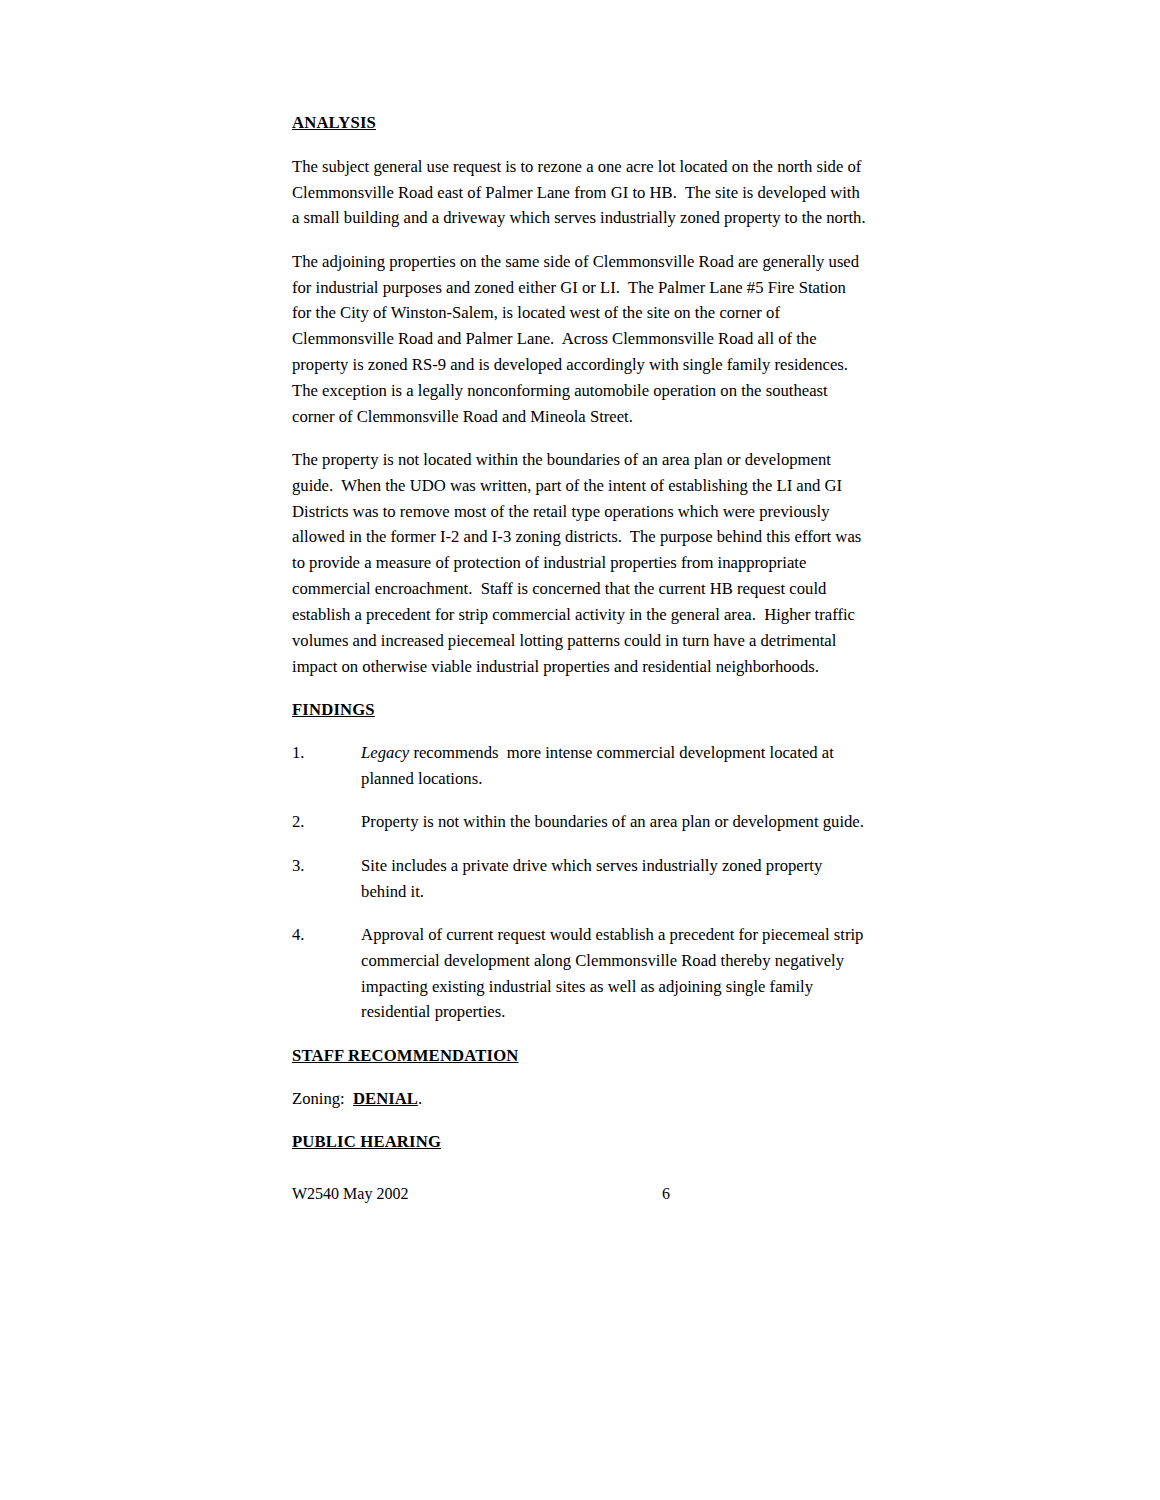ANALYSIS
The subject general use request is to rezone a one acre lot located on the north side of Clemmonsville Road east of Palmer Lane from GI to HB. The site is developed with a small building and a driveway which serves industrially zoned property to the north.
The adjoining properties on the same side of Clemmonsville Road are generally used for industrial purposes and zoned either GI or LI. The Palmer Lane #5 Fire Station for the City of Winston-Salem, is located west of the site on the corner of Clemmonsville Road and Palmer Lane. Across Clemmonsville Road all of the property is zoned RS-9 and is developed accordingly with single family residences. The exception is a legally nonconforming automobile operation on the southeast corner of Clemmonsville Road and Mineola Street.
The property is not located within the boundaries of an area plan or development guide. When the UDO was written, part of the intent of establishing the LI and GI Districts was to remove most of the retail type operations which were previously allowed in the former I-2 and I-3 zoning districts. The purpose behind this effort was to provide a measure of protection of industrial properties from inappropriate commercial encroachment. Staff is concerned that the current HB request could establish a precedent for strip commercial activity in the general area. Higher traffic volumes and increased piecemeal lotting patterns could in turn have a detrimental impact on otherwise viable industrial properties and residential neighborhoods.
FINDINGS
1. Legacy recommends more intense commercial development located at planned locations.
2. Property is not within the boundaries of an area plan or development guide.
3. Site includes a private drive which serves industrially zoned property behind it.
4. Approval of current request would establish a precedent for piecemeal strip commercial development along Clemmonsville Road thereby negatively impacting existing industrial sites as well as adjoining single family residential properties.
STAFF RECOMMENDATION
Zoning: DENIAL.
PUBLIC HEARING
W2540 May 2002 6